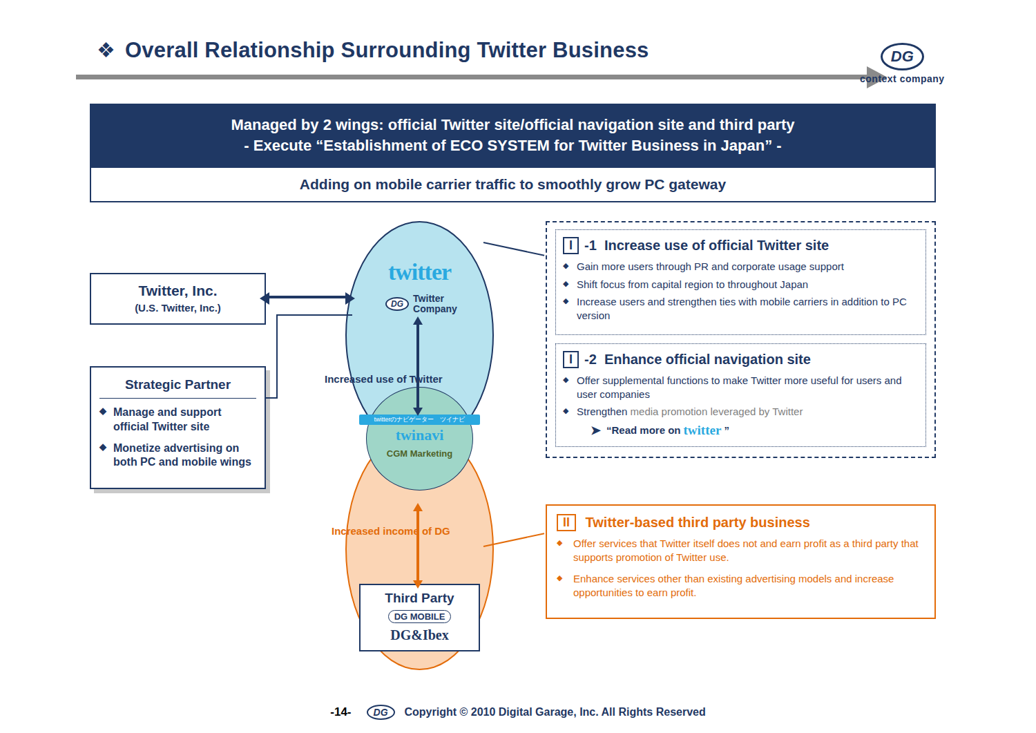❖
Overall Relationship Surrounding Twitter Business
DG
context company
Managed by 2 wings: official Twitter site/official navigation site and third party
- Execute “Establishment of ECO SYSTEM for Twitter Business in Japan” -
Adding on mobile carrier traffic to smoothly grow PC gateway
Twitter, Inc.
(U.S. Twitter, Inc.)
Strategic Partner
Manage and support official Twitter site
Monetize advertising on both PC and mobile wings
twitter
DG Twitter
Company
twitterのナビゲーター　ツイナビ
twinavi
CGM Marketing
Third Party
DG MOBILE
DG&Ibex
Increased use of Twitter
Increased income of DG
I -1 Increase use of official Twitter site
Gain more users through PR and corporate usage support
Shift focus from capital region to throughout Japan
Increase users and strengthen ties with mobile carriers in addition to PC version
I -2 Enhance official navigation site
Offer supplemental functions to make Twitter more useful for users and user companies
Strengthen media promotion leveraged by Twitter
➤ “Read more on twitter ”
II Twitter-based third party business
Offer services that Twitter itself does not and earn profit as a third party that supports promotion of Twitter use.
Enhance services other than existing advertising models and increase opportunities to earn profit.
-14- DG Copyright © 2010 Digital Garage, Inc. All Rights Reserved